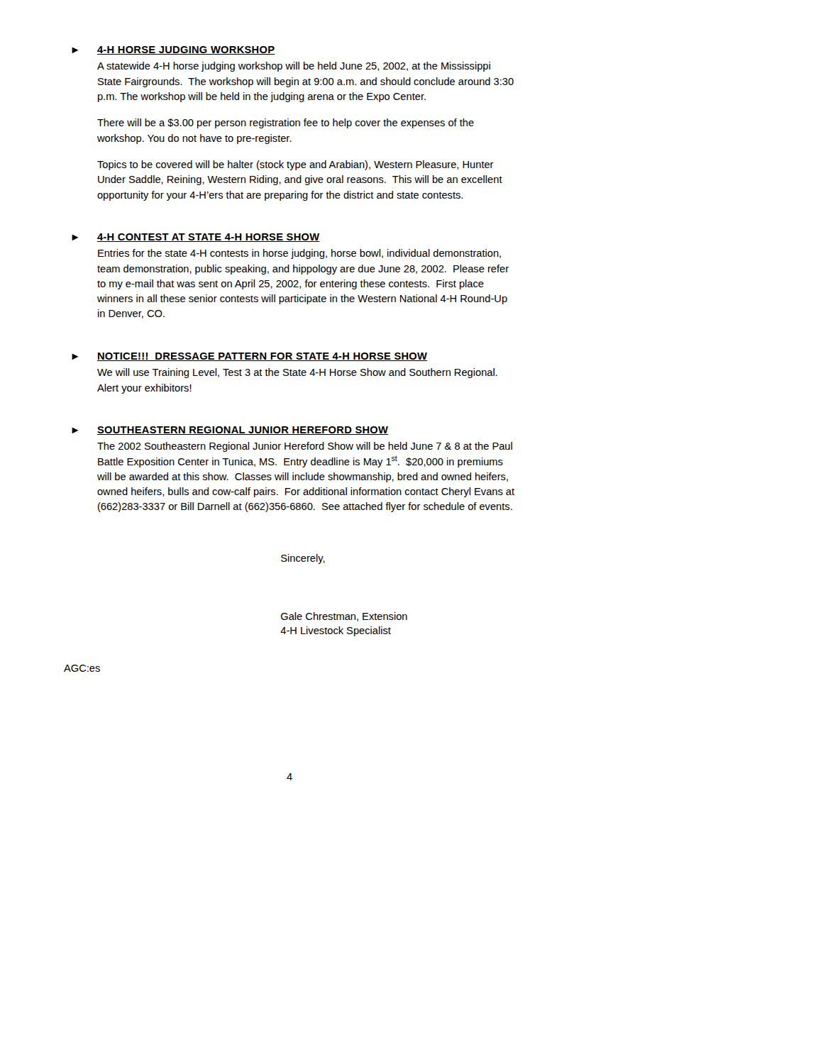►
4-H HORSE JUDGING WORKSHOP
A statewide 4-H horse judging workshop will be held June 25, 2002, at the Mississippi State Fairgrounds. The workshop will begin at 9:00 a.m. and should conclude around 3:30 p.m. The workshop will be held in the judging arena or the Expo Center.
There will be a $3.00 per person registration fee to help cover the expenses of the workshop. You do not have to pre-register.
Topics to be covered will be halter (stock type and Arabian), Western Pleasure, Hunter Under Saddle, Reining, Western Riding, and give oral reasons. This will be an excellent opportunity for your 4-H’ers that are preparing for the district and state contests.
►
4-H CONTEST AT STATE 4-H HORSE SHOW
Entries for the state 4-H contests in horse judging, horse bowl, individual demonstration, team demonstration, public speaking, and hippology are due June 28, 2002. Please refer to my e-mail that was sent on April 25, 2002, for entering these contests. First place winners in all these senior contests will participate in the Western National 4-H Round-Up in Denver, CO.
►
NOTICE!!! DRESSAGE PATTERN FOR STATE 4-H HORSE SHOW
We will use Training Level, Test 3 at the State 4-H Horse Show and Southern Regional. Alert your exhibitors!
►
SOUTHEASTERN REGIONAL JUNIOR HEREFORD SHOW
The 2002 Southeastern Regional Junior Hereford Show will be held June 7 & 8 at the Paul Battle Exposition Center in Tunica, MS. Entry deadline is May 1st. $20,000 in premiums will be awarded at this show. Classes will include showmanship, bred and owned heifers, owned heifers, bulls and cow-calf pairs. For additional information contact Cheryl Evans at (662)283-3337 or Bill Darnell at (662)356-6860. See attached flyer for schedule of events.
Sincerely,
Gale Chrestman, Extension
4-H Livestock Specialist
AGC:es
4